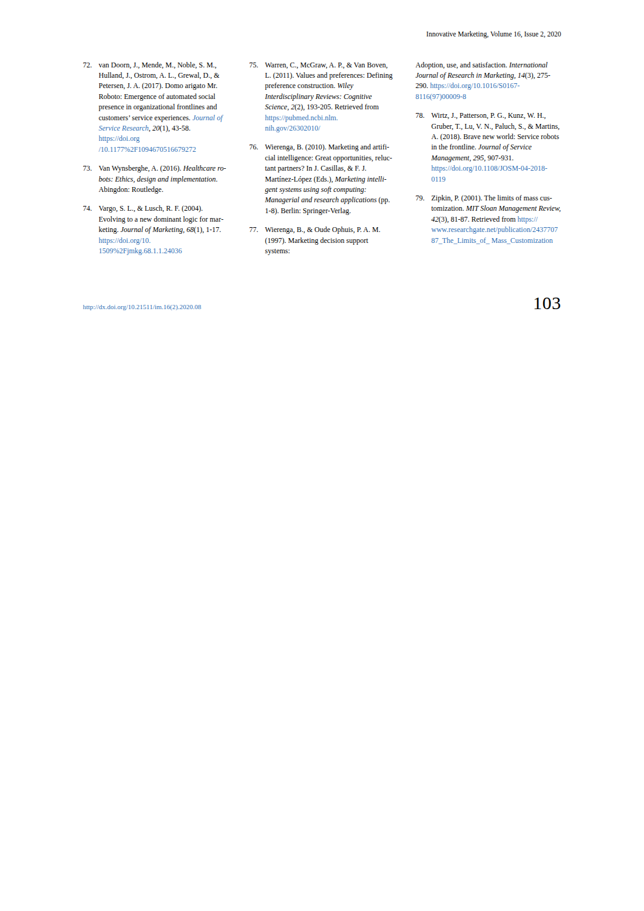Innovative Marketing, Volume 16, Issue 2, 2020
72. van Doorn, J., Mende, M., Noble, S. M., Hulland, J., Ostrom, A. L., Grewal, D., & Petersen, J. A. (2017). Domo arigato Mr. Roboto: Emergence of automated social presence in organizational frontlines and customers’ service experiences. Journal of Service Research, 20(1), 43-58. https://doi.org /10.1177%2F1094670516679272
73. Van Wynsberghe, A. (2016). Healthcare robots: Ethics, design and implementation. Abingdon: Routledge.
74. Vargo, S. L., & Lusch, R. F. (2004). Evolving to a new dominant logic for marketing. Journal of Marketing, 68(1), 1-17. https://doi.org/10. 1509%2Fjmkg.68.1.1.24036
75. Warren, C., McGraw, A. P., & Van Boven, L. (2011). Values and preferences: Defining preference construction. Wiley Interdisciplinary Reviews: Cognitive Science, 2(2), 193-205. Retrieved from https://pubmed.ncbi.nlm. nih.gov/26302010/
76. Wierenga, B. (2010). Marketing and artificial intelligence: Great opportunities, reluctant partners? In J. Casillas, & F. J. Martínez-López (Eds.), Marketing intelligent systems using soft computing: Managerial and research applications (pp. 1-8). Berlin: Springer-Verlag.
77. Wierenga, B., & Oude Ophuis, P. A. M. (1997). Marketing decision support systems:
Adoption, use, and satisfaction. International Journal of Research in Marketing, 14(3), 275-290. https://doi.org/10.1016/S0167-8116(97)00009-8
78. Wirtz, J., Patterson, P. G., Kunz, W. H., Gruber, T., Lu, V. N., Paluch, S., & Martins, A. (2018). Brave new world: Service robots in the frontline. Journal of Service Management, 295, 907-931. https://doi.org/10.1108/JOSM-04-2018-0119
79. Zipkin, P. (2001). The limits of mass customization. MIT Sloan Management Review, 42(3), 81-87. Retrieved from https:// www.researchgate.net/publication/243770787_The_Limits_of_ Mass_Customization
http://dx.doi.org/10.21511/im.16(2).2020.08
103